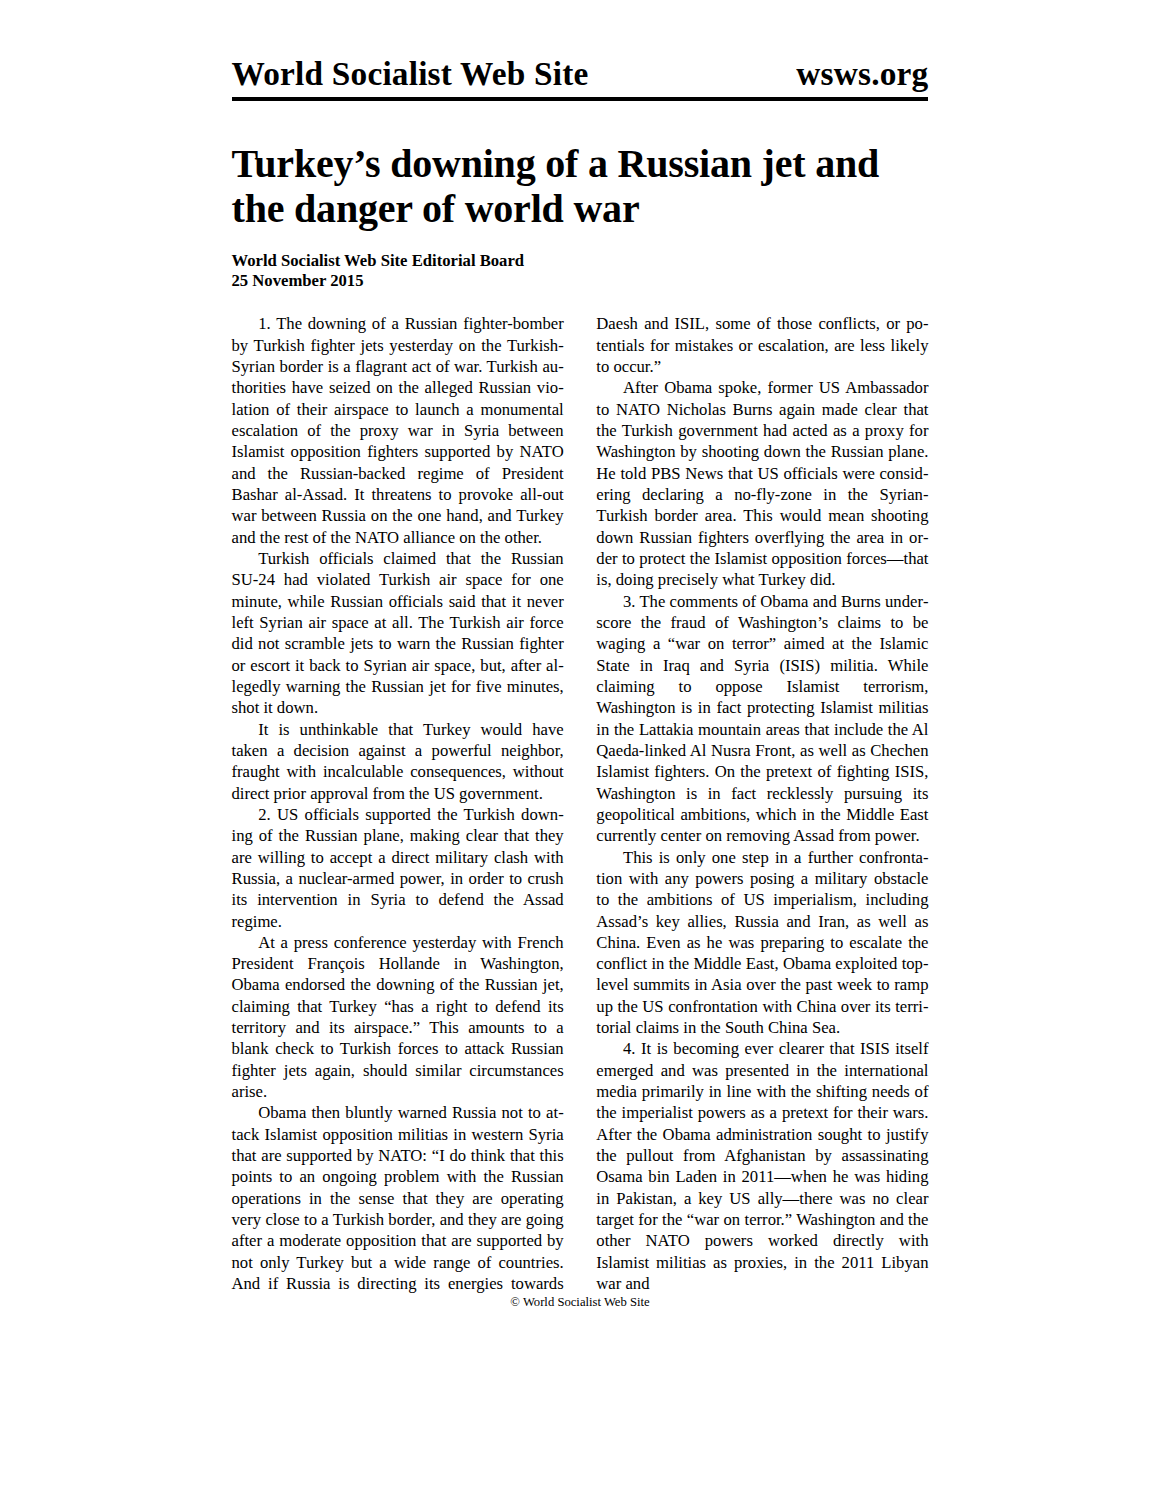World Socialist Web Site
wsws.org
Turkey’s downing of a Russian jet and the danger of world war
World Socialist Web Site Editorial Board 25 November 2015
1. The downing of a Russian fighter-bomber by Turkish fighter jets yesterday on the Turkish-Syrian border is a flagrant act of war. Turkish authorities have seized on the alleged Russian violation of their airspace to launch a monumental escalation of the proxy war in Syria between Islamist opposition fighters supported by NATO and the Russian-backed regime of President Bashar al-Assad. It threatens to provoke all-out war between Russia on the one hand, and Turkey and the rest of the NATO alliance on the other.
Turkish officials claimed that the Russian SU-24 had violated Turkish air space for one minute, while Russian officials said that it never left Syrian air space at all. The Turkish air force did not scramble jets to warn the Russian fighter or escort it back to Syrian air space, but, after allegedly warning the Russian jet for five minutes, shot it down.
It is unthinkable that Turkey would have taken a decision against a powerful neighbor, fraught with incalculable consequences, without direct prior approval from the US government.
2. US officials supported the Turkish downing of the Russian plane, making clear that they are willing to accept a direct military clash with Russia, a nuclear-armed power, in order to crush its intervention in Syria to defend the Assad regime.
At a press conference yesterday with French President François Hollande in Washington, Obama endorsed the downing of the Russian jet, claiming that Turkey “has a right to defend its territory and its airspace.” This amounts to a blank check to Turkish forces to attack Russian fighter jets again, should similar circumstances arise.
Obama then bluntly warned Russia not to attack Islamist opposition militias in western Syria that are supported by NATO: “I do think that this points to an ongoing problem with the Russian operations in the sense that they are operating very close to a Turkish border, and they are going after a moderate opposition that are supported by not only Turkey but a wide range of countries. And if Russia is directing its energies towards Daesh and ISIL, some of those conflicts, or potentials for mistakes or escalation, are less likely to occur.”
After Obama spoke, former US Ambassador to NATO Nicholas Burns again made clear that the Turkish government had acted as a proxy for Washington by shooting down the Russian plane. He told PBS News that US officials were considering declaring a no-fly-zone in the Syrian-Turkish border area. This would mean shooting down Russian fighters overflying the area in order to protect the Islamist opposition forces—that is, doing precisely what Turkey did.
3. The comments of Obama and Burns underscore the fraud of Washington’s claims to be waging a “war on terror” aimed at the Islamic State in Iraq and Syria (ISIS) militia. While claiming to oppose Islamist terrorism, Washington is in fact protecting Islamist militias in the Lattakia mountain areas that include the Al Qaeda-linked Al Nusra Front, as well as Chechen Islamist fighters. On the pretext of fighting ISIS, Washington is in fact recklessly pursuing its geopolitical ambitions, which in the Middle East currently center on removing Assad from power.
This is only one step in a further confrontation with any powers posing a military obstacle to the ambitions of US imperialism, including Assad’s key allies, Russia and Iran, as well as China. Even as he was preparing to escalate the conflict in the Middle East, Obama exploited top-level summits in Asia over the past week to ramp up the US confrontation with China over its territorial claims in the South China Sea.
4. It is becoming ever clearer that ISIS itself emerged and was presented in the international media primarily in line with the shifting needs of the imperialist powers as a pretext for their wars. After the Obama administration sought to justify the pullout from Afghanistan by assassinating Osama bin Laden in 2011—when he was hiding in Pakistan, a key US ally—there was no clear target for the “war on terror.” Washington and the other NATO powers worked directly with Islamist militias as proxies, in the 2011 Libyan war and
© World Socialist Web Site